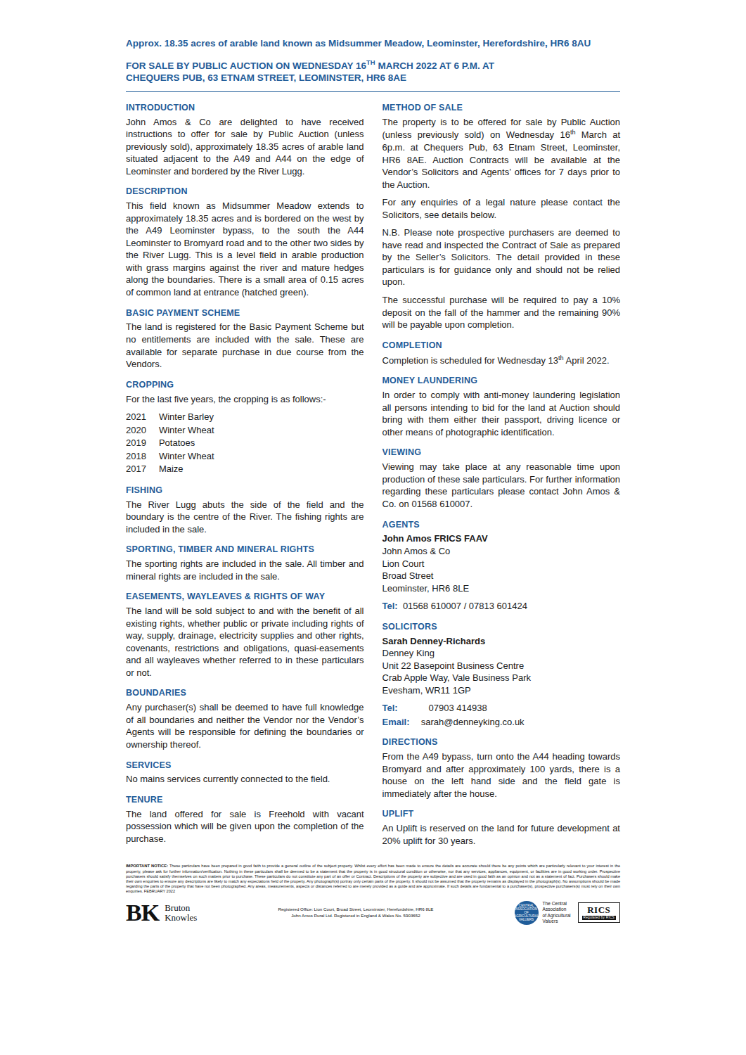Approx. 18.35 acres of arable land known as Midsummer Meadow, Leominster, Herefordshire, HR6 8AU
FOR SALE BY PUBLIC AUCTION ON WEDNESDAY 16TH MARCH 2022 AT 6 P.M. AT
CHEQUERS PUB, 63 ETNAM STREET, LEOMINSTER, HR6 8AE
Introduction
John Amos & Co are delighted to have received instructions to offer for sale by Public Auction (unless previously sold), approximately 18.35 acres of arable land situated adjacent to the A49 and A44 on the edge of Leominster and bordered by the River Lugg.
Description
This field known as Midsummer Meadow extends to approximately 18.35 acres and is bordered on the west by the A49 Leominster bypass, to the south the A44 Leominster to Bromyard road and to the other two sides by the River Lugg. This is a level field in arable production with grass margins against the river and mature hedges along the boundaries. There is a small area of 0.15 acres of common land at entrance (hatched green).
Basic Payment Scheme
The land is registered for the Basic Payment Scheme but no entitlements are included with the sale. These are available for separate purchase in due course from the Vendors.
Cropping
For the last five years, the cropping is as follows:-
| 2021 | Winter Barley |
| 2020 | Winter Wheat |
| 2019 | Potatoes |
| 2018 | Winter Wheat |
| 2017 | Maize |
Fishing
The River Lugg abuts the side of the field and the boundary is the centre of the River. The fishing rights are included in the sale.
Sporting, Timber and Mineral Rights
The sporting rights are included in the sale. All timber and mineral rights are included in the sale.
Easements, Wayleaves & Rights of Way
The land will be sold subject to and with the benefit of all existing rights, whether public or private including rights of way, supply, drainage, electricity supplies and other rights, covenants, restrictions and obligations, quasi-easements and all wayleaves whether referred to in these particulars or not.
Boundaries
Any purchaser(s) shall be deemed to have full knowledge of all boundaries and neither the Vendor nor the Vendor’s Agents will be responsible for defining the boundaries or ownership thereof.
Services
No mains services currently connected to the field.
Tenure
The land offered for sale is Freehold with vacant possession which will be given upon the completion of the purchase.
Method of Sale
The property is to be offered for sale by Public Auction (unless previously sold) on Wednesday 16th March at 6p.m. at Chequers Pub, 63 Etnam Street, Leominster, HR6 8AE. Auction Contracts will be available at the Vendor’s Solicitors and Agents’ offices for 7 days prior to the Auction.
For any enquiries of a legal nature please contact the Solicitors, see details below.
N.B. Please note prospective purchasers are deemed to have read and inspected the Contract of Sale as prepared by the Seller’s Solicitors. The detail provided in these particulars is for guidance only and should not be relied upon.
The successful purchase will be required to pay a 10% deposit on the fall of the hammer and the remaining 90% will be payable upon completion.
Completion
Completion is scheduled for Wednesday 13th April 2022.
Money Laundering
In order to comply with anti-money laundering legislation all persons intending to bid for the land at Auction should bring with them either their passport, driving licence or other means of photographic identification.
Viewing
Viewing may take place at any reasonable time upon production of these sale particulars. For further information regarding these particulars please contact John Amos & Co. on 01568 610007.
Agents
John Amos FRICS FAAV
John Amos & Co
Lion Court
Broad Street
Leominster, HR6 8LE
Tel: 01568 610007 / 07813 601424
Solicitors
Sarah Denney-Richards
Denney King
Unit 22 Basepoint Business Centre
Crab Apple Way, Vale Business Park
Evesham, WR11 1GP
Tel: 07903 414938
Email: sarah@denneyking.co.uk
Directions
From the A49 bypass, turn onto the A44 heading towards Bromyard and after approximately 100 yards, there is a house on the left hand side and the field gate is immediately after the house.
Uplift
An Uplift is reserved on the land for future development at 20% uplift for 30 years.
IMPORTANT NOTICE: These particulars have been prepared in good faith to provide a general outline of the subject property. Whilst every effort has been made to ensure the details are accurate should there be any points which are particularly relevant to your interest in the property, please ask for further information/verification. Nothing in these particulars shall be deemed to be a statement that the property is in good structural condition or otherwise, nor that any services, appliances, equipment, or facilities are in good working order. Prospective purchasers should satisfy themselves on such matters prior to purchase. These particulars do not constitute any part of an offer or Contract. Descriptions of the property are subjective and are used in good faith as an opinion and not as a statement of fact. Purchasers should make their own enquiries to ensure any descriptions are likely to match any expectations held of the property. Any photograph(s) portray only certain parts of the property. It should not be assumed that the property remains as displayed in the photograph(s). No assumptions should be made regarding the parts of the property that have not been photographed. Any areas, measurements, aspects or distances referred to are merely provided as a guide and are approximate. If such details are fundamental to a purchaser(s), prospective purchasers(s) must rely on their own enquiries. FEBRUARY 2022
BK
Bruton
Knowles
Registered Office: Lion Court, Broad Street, Leominster, Herefordshire, HR6 8LE
John Amos Rural Ltd. Registered in England & Wales No. 5903652
CENTRAL ASSOCIATION OF AGRICULTURAL VALUERS
The Central
Association
of Agricultural
Valuers
RICS
Regulated by RICS